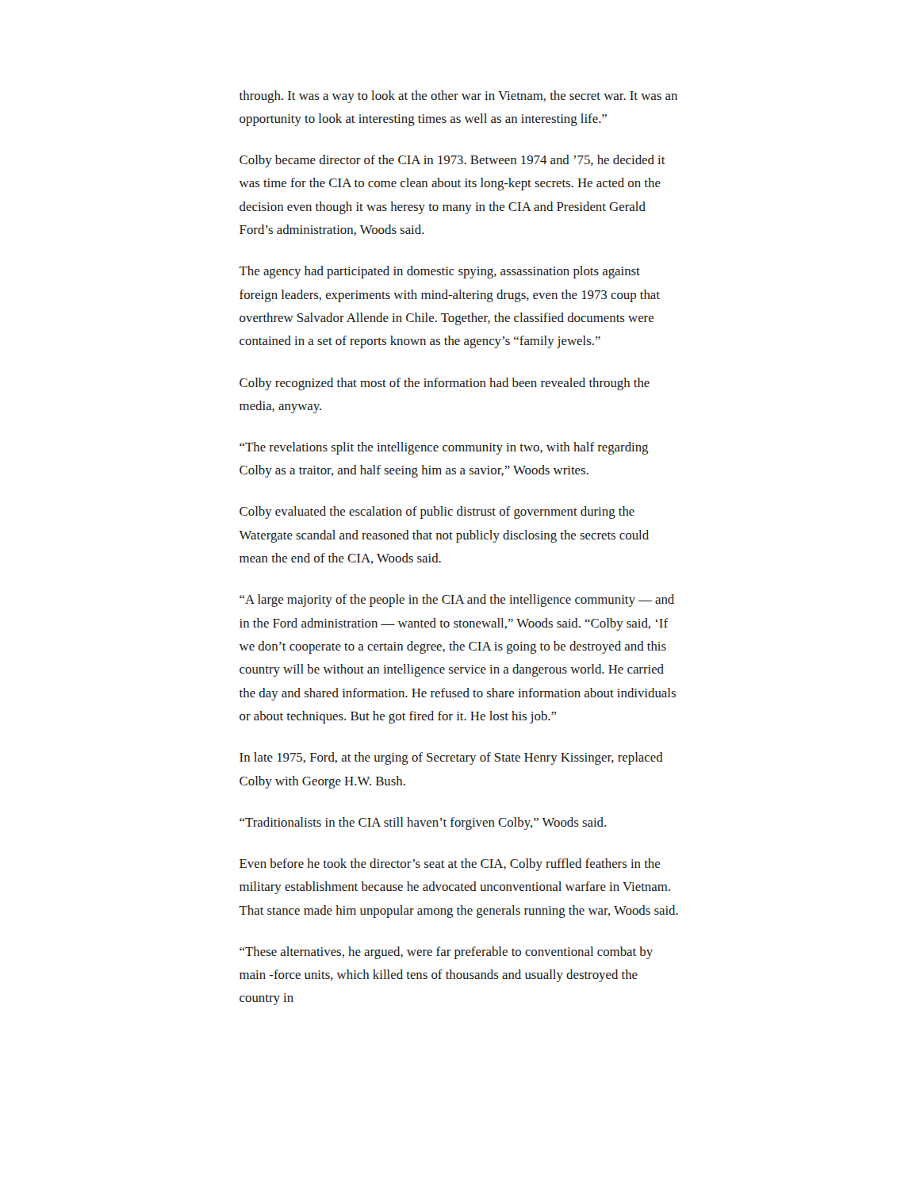through. It was a way to look at the other war in Vietnam, the secret war. It was an opportunity to look at interesting times as well as an interesting life.”
Colby became director of the CIA in 1973. Between 1974 and ’75, he decided it was time for the CIA to come clean about its long-kept secrets. He acted on the decision even though it was heresy to many in the CIA and President Gerald Ford’s administration, Woods said.
The agency had participated in domestic spying, assassination plots against foreign leaders, experiments with mind-altering drugs, even the 1973 coup that overthrew Salvador Allende in Chile. Together, the classified documents were contained in a set of reports known as the agency’s “family jewels.”
Colby recognized that most of the information had been revealed through the media, anyway.
“The revelations split the intelligence community in two, with half regarding Colby as a traitor, and half seeing him as a savior,” Woods writes.
Colby evaluated the escalation of public distrust of government during the Watergate scandal and reasoned that not publicly disclosing the secrets could mean the end of the CIA, Woods said.
“A large majority of the people in the CIA and the intelligence community — and in the Ford administration — wanted to stonewall,” Woods said. “Colby said, ‘If we don’t cooperate to a certain degree, the CIA is going to be destroyed and this country will be without an intelligence service in a dangerous world. He carried the day and shared information. He refused to share information about individuals or about techniques. But he got fired for it. He lost his job.”
In late 1975, Ford, at the urging of Secretary of State Henry Kissinger, replaced Colby with George H.W. Bush.
“Traditionalists in the CIA still haven’t forgiven Colby,” Woods said.
Even before he took the director’s seat at the CIA, Colby ruffled feathers in the military establishment because he advocated unconventional warfare in Vietnam. That stance made him unpopular among the generals running the war, Woods said.
“These alternatives, he argued, were far preferable to conventional combat by main -force units, which killed tens of thousands and usually destroyed the country in